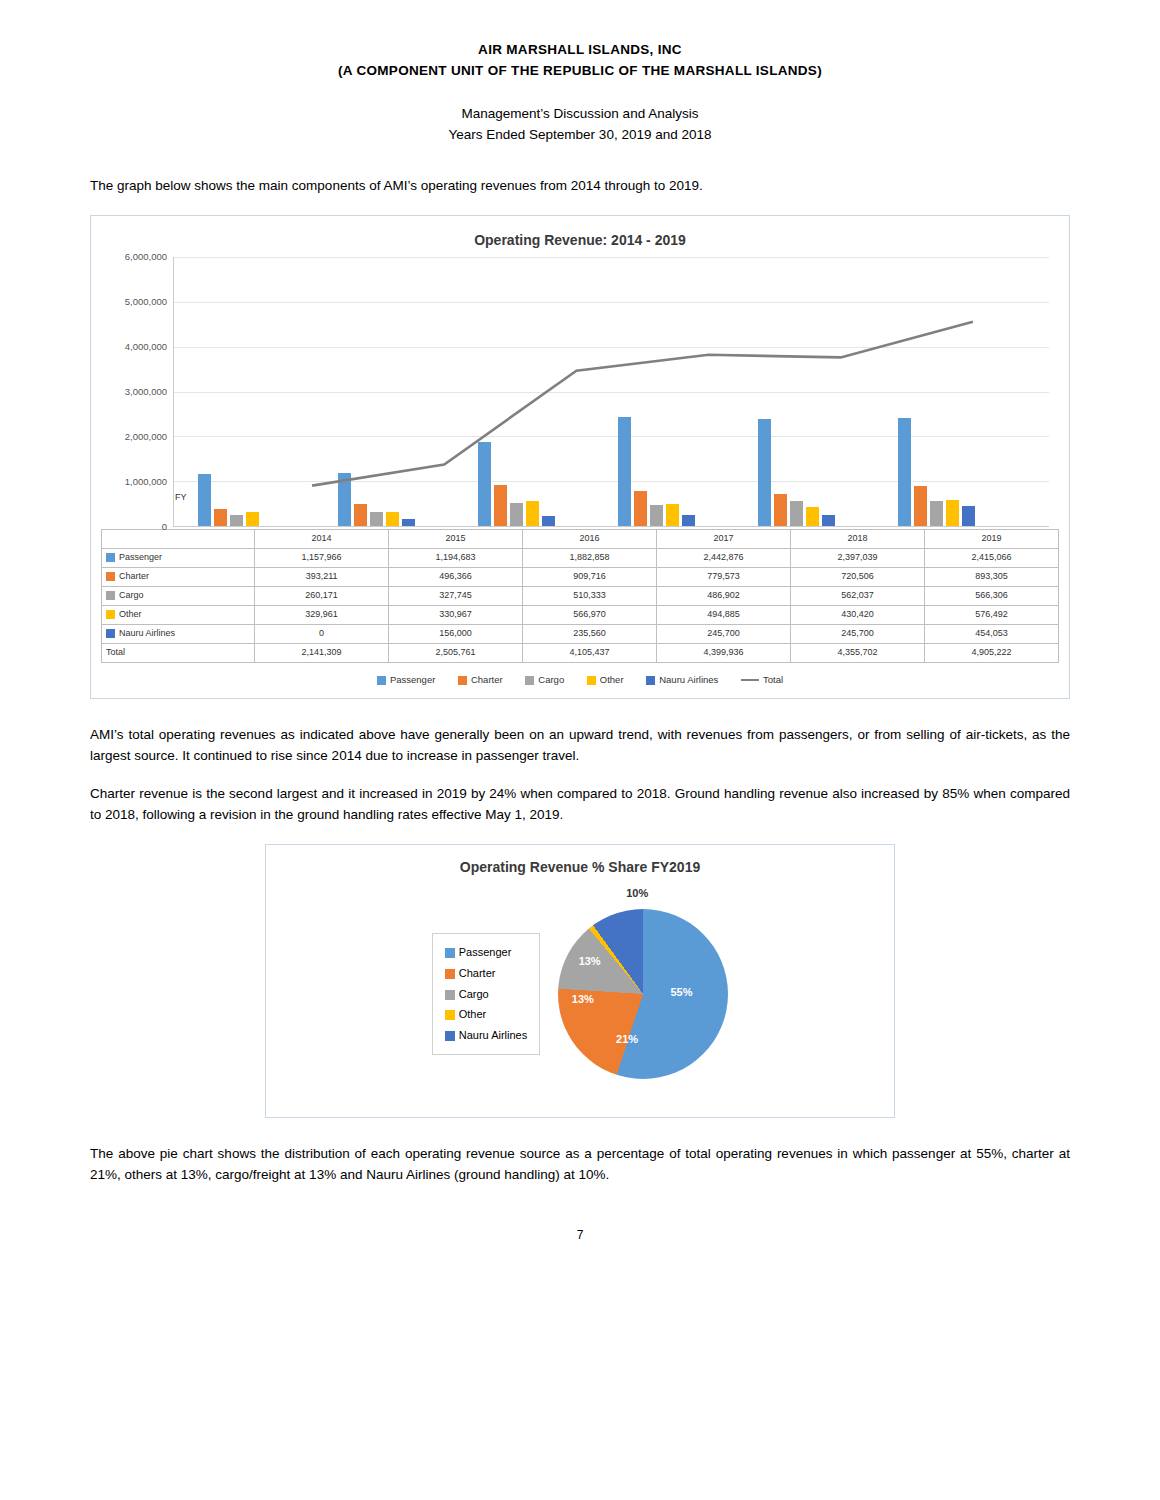AIR MARSHALL ISLANDS, INC
(A COMPONENT UNIT OF THE REPUBLIC OF THE MARSHALL ISLANDS)
Management’s Discussion and Analysis
Years Ended September 30, 2019 and 2018
The graph below shows the main components of AMI’s operating revenues from 2014 through to 2019.
Operating Revenue: 2014 - 2019
6,000,000
5,000,000
4,000,000
3,000,000
2,000,000
1,000,000
0
FY
| | 2014 | 2015 | 2016 | 2017 | 2018 | 2019 |
| Passenger | 1,157,966 | 1,194,683 | 1,882,858 | 2,442,876 | 2,397,039 | 2,415,066 |
| Charter | 393,211 | 496,366 | 909,716 | 779,573 | 720,506 | 893,305 |
| Cargo | 260,171 | 327,745 | 510,333 | 486,902 | 562,037 | 566,306 |
| Other | 329,961 | 330,967 | 566,970 | 494,885 | 430,420 | 576,492 |
| Nauru Airlines | 0 | 156,000 | 235,560 | 245,700 | 245,700 | 454,053 |
| Total | 2,141,309 | 2,505,761 | 4,105,437 | 4,399,936 | 4,355,702 | 4,905,222 |
Passenger Charter Cargo Other Nauru Airlines Total
AMI’s total operating revenues as indicated above have generally been on an upward trend, with revenues from passengers, or from selling of air-tickets, as the largest source. It continued to rise since 2014 due to increase in passenger travel.
Charter revenue is the second largest and it increased in 2019 by 24% when compared to 2018. Ground handling revenue also increased by 85% when compared to 2018, following a revision in the ground handling rates effective May 1, 2019.
Operating Revenue % Share FY2019
Passenger
Charter
Cargo
Other
Nauru Airlines
55%
21%
13%
13%
10%
The above pie chart shows the distribution of each operating revenue source as a percentage of total operating revenues in which passenger at 55%, charter at 21%, others at 13%, cargo/freight at 13% and Nauru Airlines (ground handling) at 10%.
7